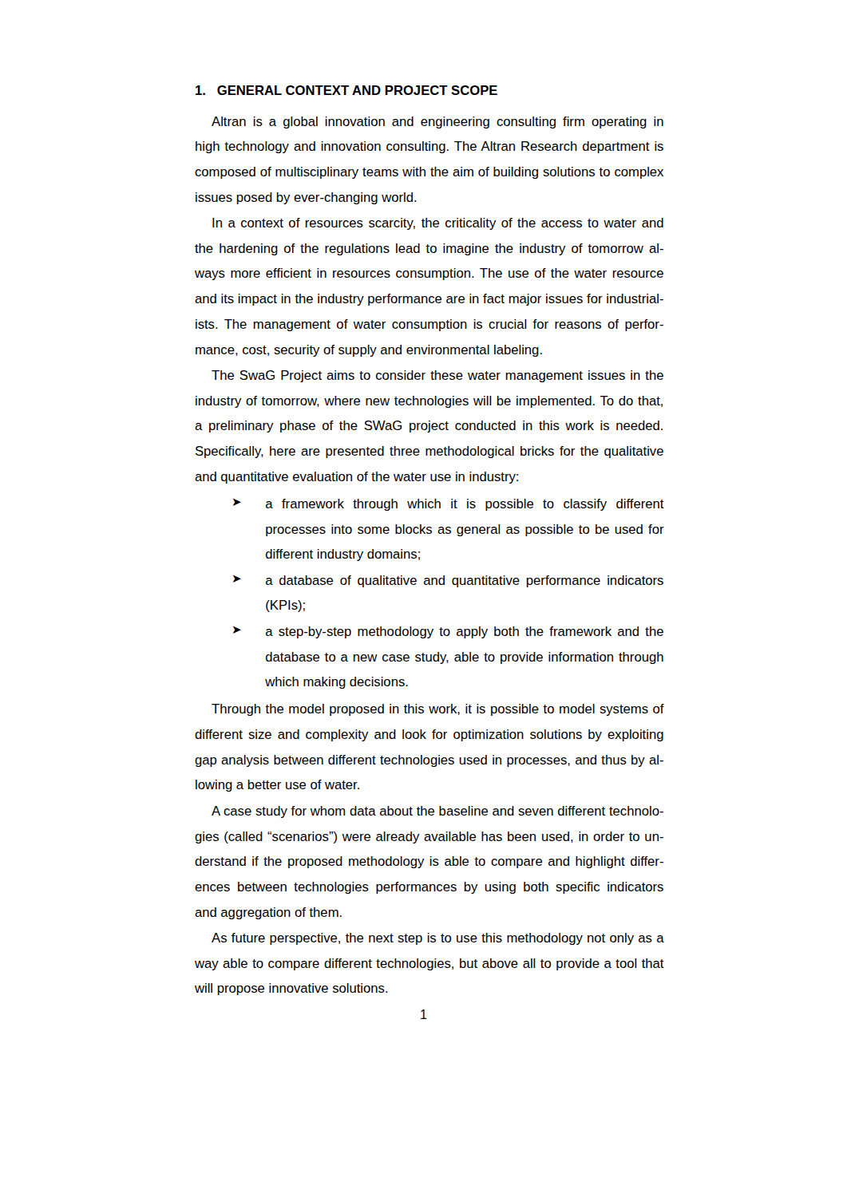1. GENERAL CONTEXT AND PROJECT SCOPE
Altran is a global innovation and engineering consulting firm operating in high technology and innovation consulting. The Altran Research department is composed of multisciplinary teams with the aim of building solutions to complex issues posed by ever-changing world.
In a context of resources scarcity, the criticality of the access to water and the hardening of the regulations lead to imagine the industry of tomorrow always more efficient in resources consumption. The use of the water resource and its impact in the industry performance are in fact major issues for industrialists. The management of water consumption is crucial for reasons of performance, cost, security of supply and environmental labeling.
The SwaG Project aims to consider these water management issues in the industry of tomorrow, where new technologies will be implemented. To do that, a preliminary phase of the SWaG project conducted in this work is needed. Specifically, here are presented three methodological bricks for the qualitative and quantitative evaluation of the water use in industry:
a framework through which it is possible to classify different processes into some blocks as general as possible to be used for different industry domains;
a database of qualitative and quantitative performance indicators (KPIs);
a step-by-step methodology to apply both the framework and the database to a new case study, able to provide information through which making decisions.
Through the model proposed in this work, it is possible to model systems of different size and complexity and look for optimization solutions by exploiting gap analysis between different technologies used in processes, and thus by allowing a better use of water.
A case study for whom data about the baseline and seven different technologies (called “scenarios”) were already available has been used, in order to understand if the proposed methodology is able to compare and highlight differences between technologies performances by using both specific indicators and aggregation of them.
As future perspective, the next step is to use this methodology not only as a way able to compare different technologies, but above all to provide a tool that will propose innovative solutions.
1